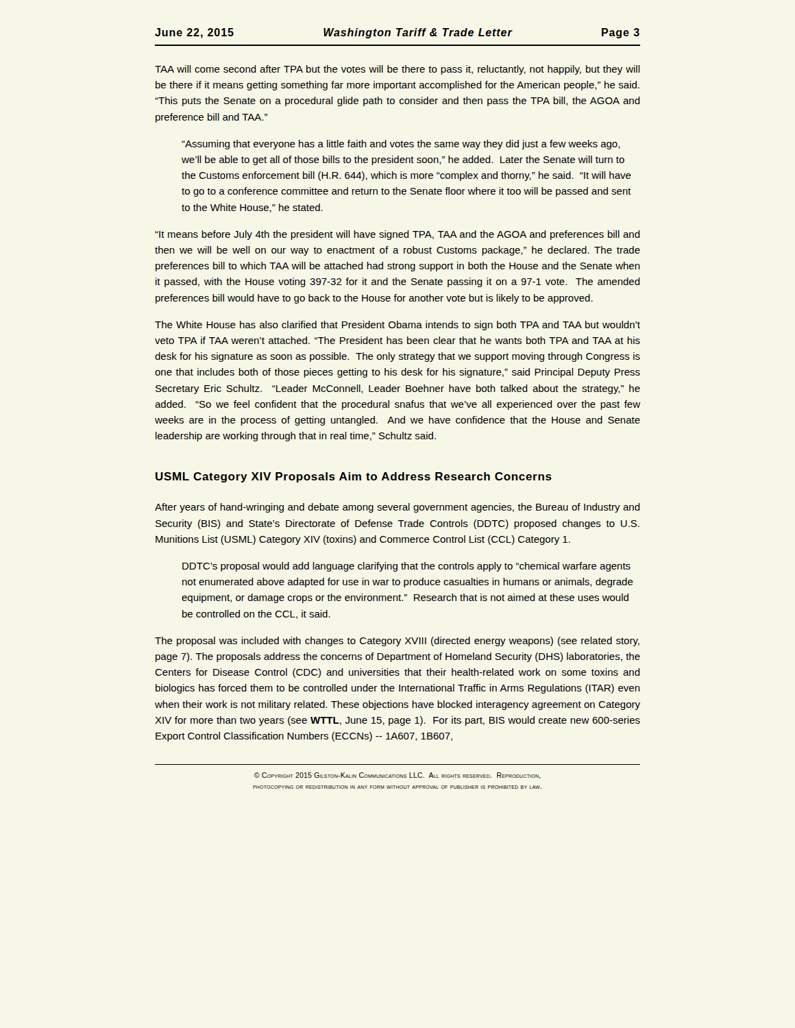June 22, 2015 Washington Tariff & Trade Letter Page 3
TAA will come second after TPA but the votes will be there to pass it, reluctantly, not happily, but they will be there if it means getting something far more important accomplished for the American people,” he said. “This puts the Senate on a procedural glide path to consider and then pass the TPA bill, the AGOA and preference bill and TAA.”
“Assuming that everyone has a little faith and votes the same way they did just a few weeks ago, we’ll be able to get all of those bills to the president soon,” he added. Later the Senate will turn to the Customs enforcement bill (H.R. 644), which is more “complex and thorny,” he said. “It will have to go to a conference committee and return to the Senate floor where it too will be passed and sent to the White House,” he stated.
“It means before July 4th the president will have signed TPA, TAA and the AGOA and preferences bill and then we will be well on our way to enactment of a robust Customs package,” he declared. The trade preferences bill to which TAA will be attached had strong support in both the House and the Senate when it passed, with the House voting 397-32 for it and the Senate passing it on a 97-1 vote. The amended preferences bill would have to go back to the House for another vote but is likely to be approved.
The White House has also clarified that President Obama intends to sign both TPA and TAA but wouldn’t veto TPA if TAA weren’t attached. “The President has been clear that he wants both TPA and TAA at his desk for his signature as soon as possible. The only strategy that we support moving through Congress is one that includes both of those pieces getting to his desk for his signature,” said Principal Deputy Press Secretary Eric Schultz. “Leader McConnell, Leader Boehner have both talked about the strategy,” he added. “So we feel confident that the procedural snafus that we’ve all experienced over the past few weeks are in the process of getting untangled. And we have confidence that the House and Senate leadership are working through that in real time,” Schultz said.
USML Category XIV Proposals Aim to Address Research Concerns
After years of hand-wringing and debate among several government agencies, the Bureau of Industry and Security (BIS) and State’s Directorate of Defense Trade Controls (DDTC) proposed changes to U.S. Munitions List (USML) Category XIV (toxins) and Commerce Control List (CCL) Category 1.
DDTC’s proposal would add language clarifying that the controls apply to “chemical warfare agents not enumerated above adapted for use in war to produce casualties in humans or animals, degrade equipment, or damage crops or the environment.” Research that is not aimed at these uses would be controlled on the CCL, it said.
The proposal was included with changes to Category XVIII (directed energy weapons) (see related story, page 7). The proposals address the concerns of Department of Homeland Security (DHS) laboratories, the Centers for Disease Control (CDC) and universities that their health-related work on some toxins and biologics has forced them to be controlled under the International Traffic in Arms Regulations (ITAR) even when their work is not military related. These objections have blocked interagency agreement on Category XIV for more than two years (see WTTL, June 15, page 1). For its part, BIS would create new 600-series Export Control Classification Numbers (ECCNs) -- 1A607, 1B607,
© Copyright 2015 Gilston-Kalin Communications LLC. All rights reserved. Reproduction,
photocopying or redistribution in any form without approval of publisher is prohibited by law.